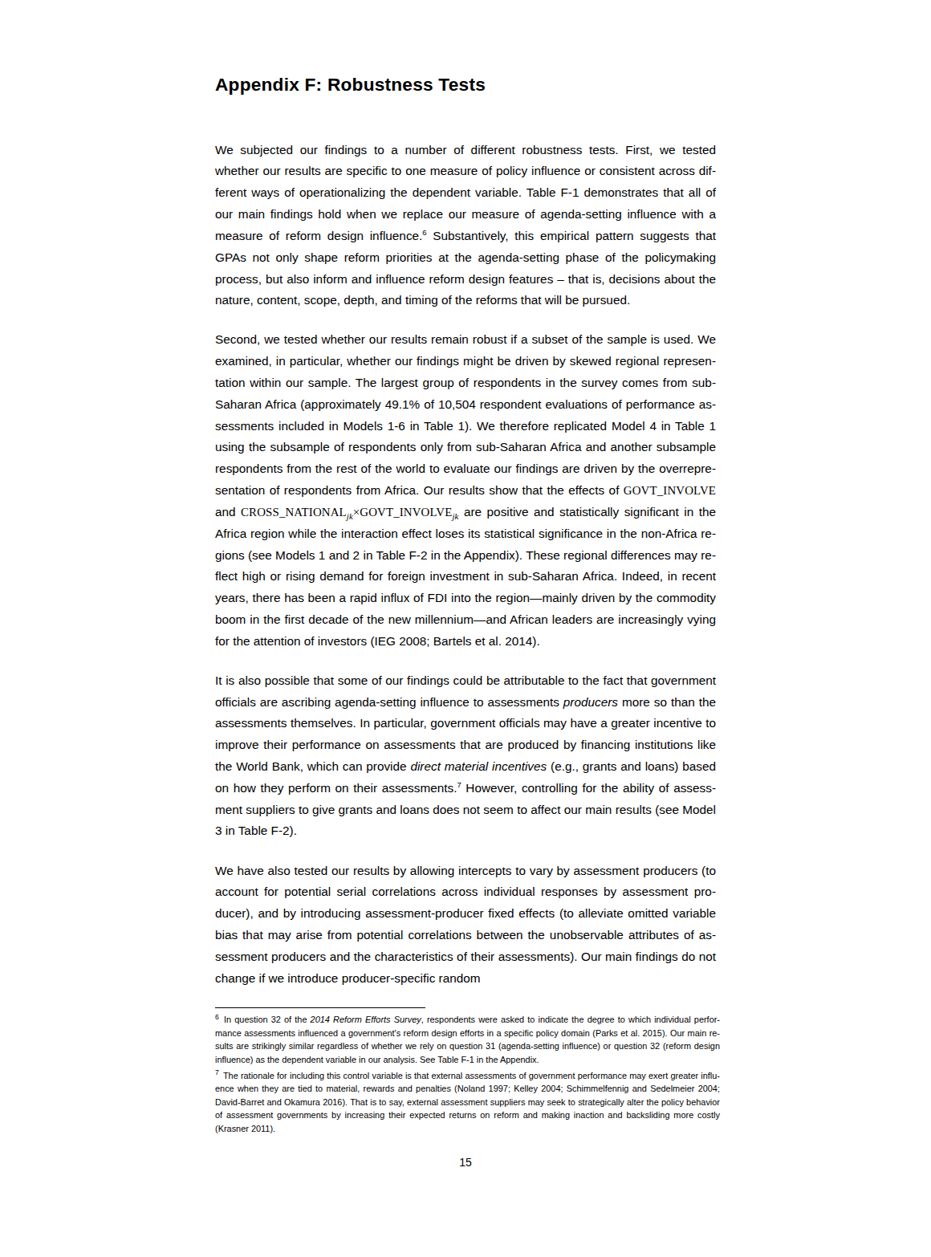Appendix F: Robustness Tests
We subjected our findings to a number of different robustness tests. First, we tested whether our results are specific to one measure of policy influence or consistent across different ways of operationalizing the dependent variable. Table F-1 demonstrates that all of our main findings hold when we replace our measure of agenda-setting influence with a measure of reform design influence.6 Substantively, this empirical pattern suggests that GPAs not only shape reform priorities at the agenda-setting phase of the policymaking process, but also inform and influence reform design features – that is, decisions about the nature, content, scope, depth, and timing of the reforms that will be pursued.
Second, we tested whether our results remain robust if a subset of the sample is used. We examined, in particular, whether our findings might be driven by skewed regional representation within our sample. The largest group of respondents in the survey comes from sub-Saharan Africa (approximately 49.1% of 10,504 respondent evaluations of performance assessments included in Models 1-6 in Table 1). We therefore replicated Model 4 in Table 1 using the subsample of respondents only from sub-Saharan Africa and another subsample respondents from the rest of the world to evaluate our findings are driven by the overrepresentation of respondents from Africa. Our results show that the effects of GOVT_INVOLVE and CROSS_NATIONALjk×GOVT_INVOLVEjk are positive and statistically significant in the Africa region while the interaction effect loses its statistical significance in the non-Africa regions (see Models 1 and 2 in Table F-2 in the Appendix). These regional differences may reflect high or rising demand for foreign investment in sub-Saharan Africa. Indeed, in recent years, there has been a rapid influx of FDI into the region—mainly driven by the commodity boom in the first decade of the new millennium—and African leaders are increasingly vying for the attention of investors (IEG 2008; Bartels et al. 2014).
It is also possible that some of our findings could be attributable to the fact that government officials are ascribing agenda-setting influence to assessments producers more so than the assessments themselves. In particular, government officials may have a greater incentive to improve their performance on assessments that are produced by financing institutions like the World Bank, which can provide direct material incentives (e.g., grants and loans) based on how they perform on their assessments.7 However, controlling for the ability of assessment suppliers to give grants and loans does not seem to affect our main results (see Model 3 in Table F-2).
We have also tested our results by allowing intercepts to vary by assessment producers (to account for potential serial correlations across individual responses by assessment producer), and by introducing assessment-producer fixed effects (to alleviate omitted variable bias that may arise from potential correlations between the unobservable attributes of assessment producers and the characteristics of their assessments). Our main findings do not change if we introduce producer-specific random
6 In question 32 of the 2014 Reform Efforts Survey, respondents were asked to indicate the degree to which individual performance assessments influenced a government's reform design efforts in a specific policy domain (Parks et al. 2015). Our main results are strikingly similar regardless of whether we rely on question 31 (agenda-setting influence) or question 32 (reform design influence) as the dependent variable in our analysis. See Table F-1 in the Appendix.
7 The rationale for including this control variable is that external assessments of government performance may exert greater influence when they are tied to material, rewards and penalties (Noland 1997; Kelley 2004; Schimmelfennig and Sedelmeier 2004; David-Barret and Okamura 2016). That is to say, external assessment suppliers may seek to strategically alter the policy behavior of assessment governments by increasing their expected returns on reform and making inaction and backsliding more costly (Krasner 2011).
15